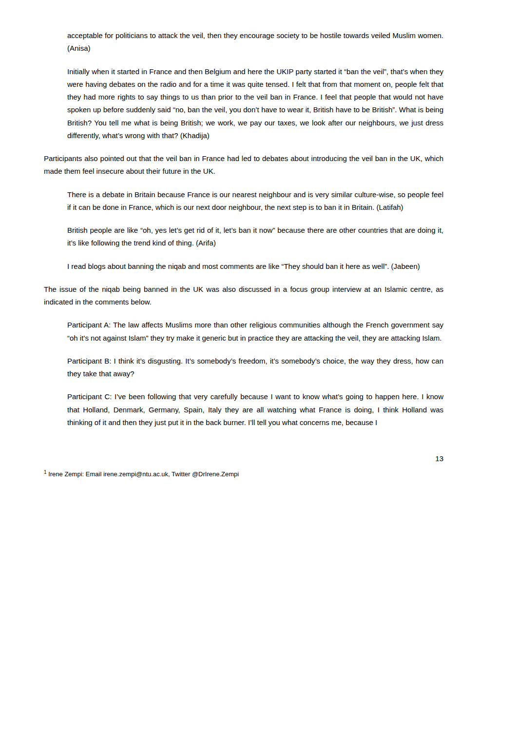acceptable for politicians to attack the veil, then they encourage society to be hostile towards veiled Muslim women. (Anisa)
Initially when it started in France and then Belgium and here the UKIP party started it “ban the veil”, that’s when they were having debates on the radio and for a time it was quite tensed. I felt that from that moment on, people felt that they had more rights to say things to us than prior to the veil ban in France. I feel that people that would not have spoken up before suddenly said “no, ban the veil, you don’t have to wear it, British have to be British”. What is being British? You tell me what is being British; we work, we pay our taxes, we look after our neighbours, we just dress differently, what’s wrong with that? (Khadija)
Participants also pointed out that the veil ban in France had led to debates about introducing the veil ban in the UK, which made them feel insecure about their future in the UK.
There is a debate in Britain because France is our nearest neighbour and is very similar culture-wise, so people feel if it can be done in France, which is our next door neighbour, the next step is to ban it in Britain. (Latifah)
British people are like “oh, yes let’s get rid of it, let’s ban it now” because there are other countries that are doing it, it’s like following the trend kind of thing. (Arifa)
I read blogs about banning the niqab and most comments are like “They should ban it here as well”. (Jabeen)
The issue of the niqab being banned in the UK was also discussed in a focus group interview at an Islamic centre, as indicated in the comments below.
Participant A: The law affects Muslims more than other religious communities although the French government say “oh it’s not against Islam” they try make it generic but in practice they are attacking the veil, they are attacking Islam.
Participant B: I think it’s disgusting. It’s somebody’s freedom, it’s somebody’s choice, the way they dress, how can they take that away?
Participant C: I’ve been following that very carefully because I want to know what’s going to happen here. I know that Holland, Denmark, Germany, Spain, Italy they are all watching what France is doing, I think Holland was thinking of it and then they just put it in the back burner. I’ll tell you what concerns me, because I
13
1 Irene Zempi: Email irene.zempi@ntu.ac.uk, Twitter @DrIrene.Zempi